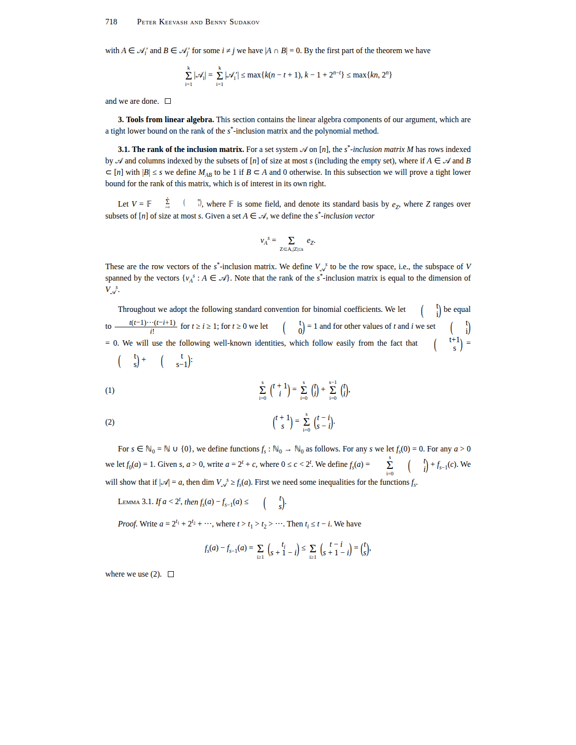718 Peter Keevash and Benny Sudakov
with A ∈ 𝒜i′ and B ∈ 𝒜j′ for some i ≠ j we have |A ∩ B| = 0. By the first part of the theorem we have
kΣi=1|𝒜i| = kΣi=1|𝒜i′| ≤ max{k(n − t + 1), k − 1 + 2n−t} ≤ max{kn, 2n}
and we are done.
3. Tools from linear algebra. This section contains the linear algebra components of our argument, which are a tight lower bound on the rank of the s*-inclusion matrix and the polynomial method.
3.1. The rank of the inclusion matrix. For a set system 𝒜 on [n], the s*-inclusion matrix M has rows indexed by 𝒜 and columns indexed by the subsets of [n] of size at most s (including the empty set), where if A ∈ 𝒜 and B ⊂ [n] with |B| ≤ s we define MAB to be 1 if B ⊂ A and 0 otherwise. In this subsection we will prove a tight lower bound for the rank of this matrix, which is of interest in its own right.
Let V = 𝔽sΣi=0 ni, where 𝔽 is some field, and denote its standard basis by eZ, where Z ranges over subsets of [n] of size at most s. Given a set A ∈ 𝒜, we define the s*-inclusion vector
vAs = ΣZ⊂A,|Z|≤s eZ.
These are the row vectors of the s*-inclusion matrix. We define V𝒜s to be the row space, i.e., the subspace of V spanned by the vectors {vAs : A ∈ 𝒜}. Note that the rank of the s*-inclusion matrix is equal to the dimension of V𝒜s.
Throughout we adopt the following standard convention for binomial coefficients. We let ti be equal to t(t−1)···(t−i+1) i! for t ≥ i ≥ 1; for t ≥ 0 we let t 0 = 1 and for other values of t and i we set ti = 0. We will use the following well-known identities, which follow easily from the fact that t+1 s = ts + ts−1:
(1)
sΣi=0 t + 1 i = sΣi=0 ti + s−1 Σi=0 ti,
(2)
t + 1 s = sΣi=0 t − i s − i.
For s ∈ ℕ0 = ℕ ∪ {0}, we define functions fs : ℕ0 → ℕ0 as follows. For any s we let fs(0) = 0. For any a > 0 we let f0(a) = 1. Given s, a > 0, write a = 2t + c, where 0 ≤ c < 2t. We define fs(a) = sΣi=0 ti + fs−1(c). We will show that if |𝒜| = a, then dim V𝒜s ≥ fs(a). First we need some inequalities for the functions fs.
Lemma 3.1. If a < 2t, then fs(a) − fs−1(a) ≤ ts.
Proof. Write a = 2t1 + 2t2 + ···, where t > t1 > t2 > ···. Then ti ≤ t − i. We have
fs(a) − fs−1(a) = Σi≥1 ti s + 1 − i ≤ Σi≥1 t − i s + 1 − i = ts,
where we use (2).